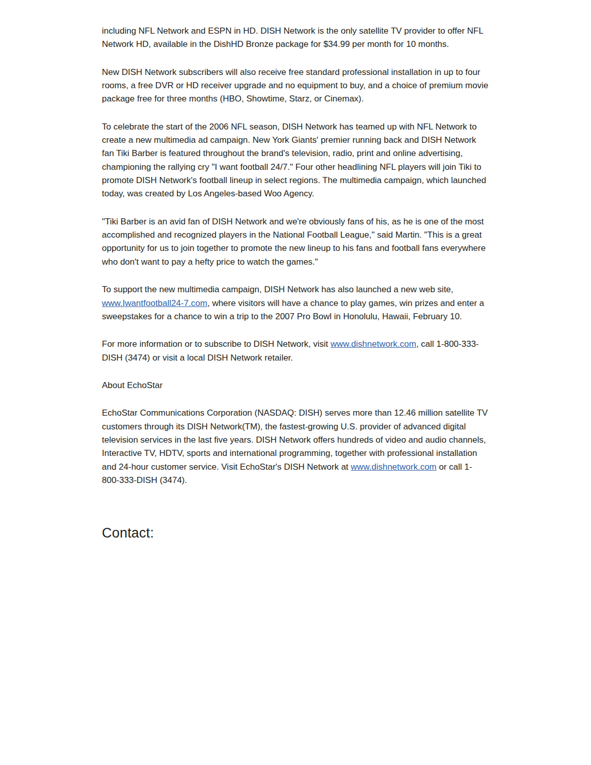including NFL Network and ESPN in HD. DISH Network is the only satellite TV provider to offer NFL Network HD, available in the DishHD Bronze package for $34.99 per month for 10 months.
New DISH Network subscribers will also receive free standard professional installation in up to four rooms, a free DVR or HD receiver upgrade and no equipment to buy, and a choice of premium movie package free for three months (HBO, Showtime, Starz, or Cinemax).
To celebrate the start of the 2006 NFL season, DISH Network has teamed up with NFL Network to create a new multimedia ad campaign. New York Giants' premier running back and DISH Network fan Tiki Barber is featured throughout the brand's television, radio, print and online advertising, championing the rallying cry "I want football 24/7." Four other headlining NFL players will join Tiki to promote DISH Network's football lineup in select regions. The multimedia campaign, which launched today, was created by Los Angeles-based Woo Agency.
"Tiki Barber is an avid fan of DISH Network and we're obviously fans of his, as he is one of the most accomplished and recognized players in the National Football League," said Martin. "This is a great opportunity for us to join together to promote the new lineup to his fans and football fans everywhere who don't want to pay a hefty price to watch the games."
To support the new multimedia campaign, DISH Network has also launched a new web site, www.Iwantfootball24-7.com, where visitors will have a chance to play games, win prizes and enter a sweepstakes for a chance to win a trip to the 2007 Pro Bowl in Honolulu, Hawaii, February 10.
For more information or to subscribe to DISH Network, visit www.dishnetwork.com, call 1-800-333-DISH (3474) or visit a local DISH Network retailer.
About EchoStar
EchoStar Communications Corporation (NASDAQ: DISH) serves more than 12.46 million satellite TV customers through its DISH Network(TM), the fastest-growing U.S. provider of advanced digital television services in the last five years. DISH Network offers hundreds of video and audio channels, Interactive TV, HDTV, sports and international programming, together with professional installation and 24-hour customer service. Visit EchoStar's DISH Network at www.dishnetwork.com or call 1-800-333-DISH (3474).
Contact: